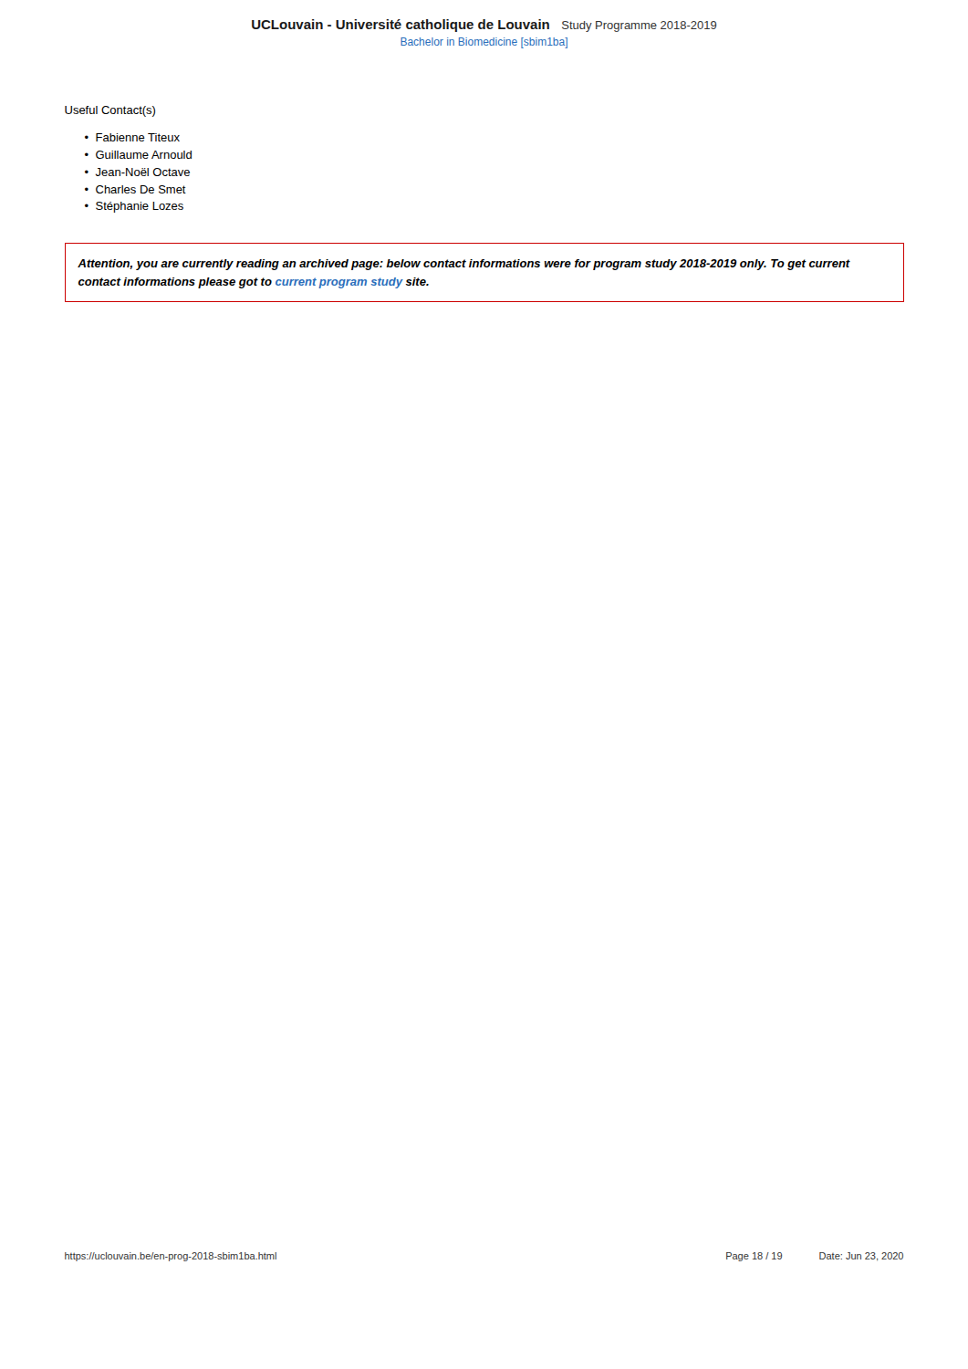UCLouvain - Université catholique de Louvain Study Programme 2018-2019
Bachelor in Biomedicine [sbim1ba]
Useful Contact(s)
Fabienne Titeux
Guillaume Arnould
Jean-Noël Octave
Charles De Smet
Stéphanie Lozes
Attention, you are currently reading an archived page: below contact informations were for program study 2018-2019 only. To get current contact informations please got to current program study site.
https://uclouvain.be/en-prog-2018-sbim1ba.html
Page 18 / 19
Date: Jun 23, 2020